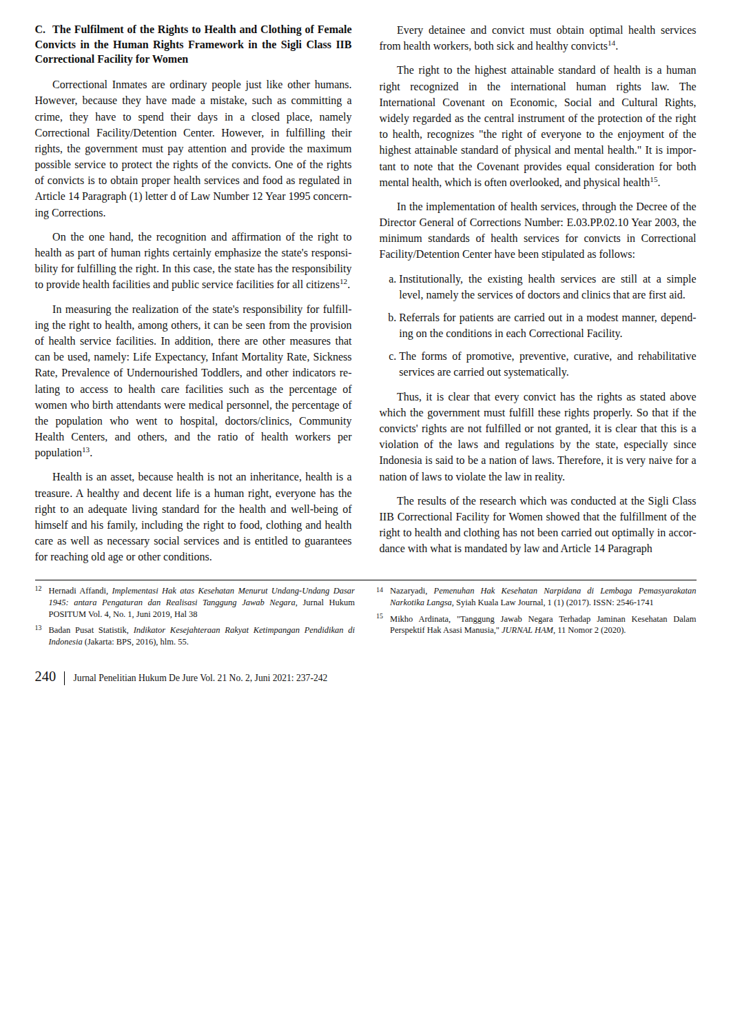C. The Fulfilment of the Rights to Health and Clothing of Female Convicts in the Human Rights Framework in the Sigli Class IIB Correctional Facility for Women
Correctional Inmates are ordinary people just like other humans. However, because they have made a mistake, such as committing a crime, they have to spend their days in a closed place, namely Correctional Facility/Detention Center. However, in fulfilling their rights, the government must pay attention and provide the maximum possible service to protect the rights of the convicts. One of the rights of convicts is to obtain proper health services and food as regulated in Article 14 Paragraph (1) letter d of Law Number 12 Year 1995 concerning Corrections.
On the one hand, the recognition and affirmation of the right to health as part of human rights certainly emphasize the state's responsibility for fulfilling the right. In this case, the state has the responsibility to provide health facilities and public service facilities for all citizens12.
In measuring the realization of the state's responsibility for fulfilling the right to health, among others, it can be seen from the provision of health service facilities. In addition, there are other measures that can be used, namely: Life Expectancy, Infant Mortality Rate, Sickness Rate, Prevalence of Undernourished Toddlers, and other indicators relating to access to health care facilities such as the percentage of women who birth attendants were medical personnel, the percentage of the population who went to hospital, doctors/clinics, Community Health Centers, and others, and the ratio of health workers per population13.
Health is an asset, because health is not an inheritance, health is a treasure. A healthy and decent life is a human right, everyone has the right to an adequate living standard for the health and well-being of himself and his family, including the right to food, clothing and health care as well as necessary social services and is entitled to guarantees for reaching old age or other conditions.
Every detainee and convict must obtain optimal health services from health workers, both sick and healthy convicts14.
The right to the highest attainable standard of health is a human right recognized in the international human rights law. The International Covenant on Economic, Social and Cultural Rights, widely regarded as the central instrument of the protection of the right to health, recognizes "the right of everyone to the enjoyment of the highest attainable standard of physical and mental health." It is important to note that the Covenant provides equal consideration for both mental health, which is often overlooked, and physical health15.
In the implementation of health services, through the Decree of the Director General of Corrections Number: E.03.PP.02.10 Year 2003, the minimum standards of health services for convicts in Correctional Facility/Detention Center have been stipulated as follows:
Institutionally, the existing health services are still at a simple level, namely the services of doctors and clinics that are first aid.
Referrals for patients are carried out in a modest manner, depending on the conditions in each Correctional Facility.
The forms of promotive, preventive, curative, and rehabilitative services are carried out systematically.
Thus, it is clear that every convict has the rights as stated above which the government must fulfill these rights properly. So that if the convicts' rights are not fulfilled or not granted, it is clear that this is a violation of the laws and regulations by the state, especially since Indonesia is said to be a nation of laws. Therefore, it is very naive for a nation of laws to violate the law in reality.
The results of the research which was conducted at the Sigli Class IIB Correctional Facility for Women showed that the fulfillment of the right to health and clothing has not been carried out optimally in accordance with what is mandated by law and Article 14 Paragraph
Hernadi Affandi, Implementasi Hak atas Kesehatan Menurut Undang-Undang Dasar 1945: antara Pengaturan dan Realisasi Tanggung Jawab Negara, Jurnal Hukum POSITUM Vol. 4, No. 1, Juni 2019, Hal 38
Badan Pusat Statistik, Indikator Kesejahteraan Rakyat Ketimpangan Pendidikan di Indonesia (Jakarta: BPS, 2016), hlm. 55.
Nazaryadi, Pemenuhan Hak Kesehatan Narpidana di Lembaga Pemasyarakatan Narkotika Langsa, Syiah Kuala Law Journal, 1 (1) (2017). ISSN: 2546-1741
Mikho Ardinata, "Tanggung Jawab Negara Terhadap Jaminan Kesehatan Dalam Perspektif Hak Asasi Manusia," JURNAL HAM, 11 Nomor 2 (2020).
240 Jurnal Penelitian Hukum De Jure Vol. 21 No. 2, Juni 2021: 237-242